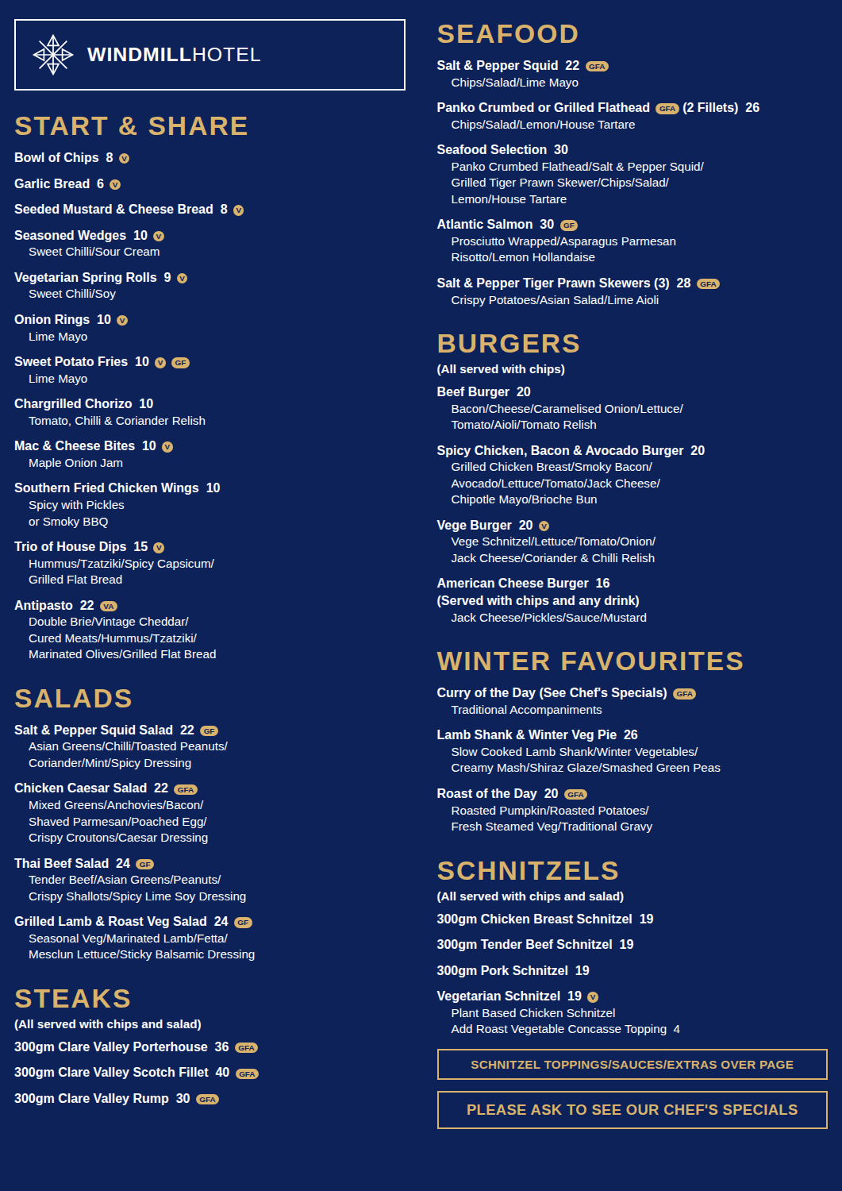WINDMILL HOTEL
START & SHARE
Bowl of Chips 8 V
Garlic Bread 6 V
Seeded Mustard & Cheese Bread 8 V
Seasoned Wedges 10 V
Sweet Chilli/Sour Cream
Vegetarian Spring Rolls 9 V
Sweet Chilli/Soy
Onion Rings 10 V
Lime Mayo
Sweet Potato Fries 10 V GF
Lime Mayo
Chargrilled Chorizo 10
Tomato, Chilli & Coriander Relish
Mac & Cheese Bites 10 V
Maple Onion Jam
Southern Fried Chicken Wings 10
Spicy with Pickles
or Smoky BBQ
Trio of House Dips 15 V
Hummus/Tzatziki/Spicy Capsicum/
Grilled Flat Bread
Antipasto 22 VA
Double Brie/Vintage Cheddar/
Cured Meats/Hummus/Tzatziki/
Marinated Olives/Grilled Flat Bread
SALADS
Salt & Pepper Squid Salad 22 GF
Asian Greens/Chilli/Toasted Peanuts/
Coriander/Mint/Spicy Dressing
Chicken Caesar Salad 22 GFA
Mixed Greens/Anchovies/Bacon/
Shaved Parmesan/Poached Egg/
Crispy Croutons/Caesar Dressing
Thai Beef Salad 24 GF
Tender Beef/Asian Greens/Peanuts/
Crispy Shallots/Spicy Lime Soy Dressing
Grilled Lamb & Roast Veg Salad 24 GF
Seasonal Veg/Marinated Lamb/Fetta/
Mesclun Lettuce/Sticky Balsamic Dressing
STEAKS
(All served with chips and salad)
300gm Clare Valley Porterhouse 36 GFA
300gm Clare Valley Scotch Fillet 40 GFA
300gm Clare Valley Rump 30 GFA
SEAFOOD
Salt & Pepper Squid 22 GFA
Chips/Salad/Lime Mayo
Panko Crumbed or Grilled Flathead GFA (2 Fillets) 26
Chips/Salad/Lemon/House Tartare
Seafood Selection 30
Panko Crumbed Flathead/Salt & Pepper Squid/
Grilled Tiger Prawn Skewer/Chips/Salad/
Lemon/House Tartare
Atlantic Salmon 30 GF
Prosciutto Wrapped/Asparagus Parmesan
Risotto/Lemon Hollandaise
Salt & Pepper Tiger Prawn Skewers (3) 28 GFA
Crispy Potatoes/Asian Salad/Lime Aioli
BURGERS
(All served with chips)
Beef Burger 20
Bacon/Cheese/Caramelised Onion/Lettuce/
Tomato/Aioli/Tomato Relish
Spicy Chicken, Bacon & Avocado Burger 20
Grilled Chicken Breast/Smoky Bacon/
Avocado/Lettuce/Tomato/Jack Cheese/
Chipotle Mayo/Brioche Bun
Vege Burger 20 V
Vege Schnitzel/Lettuce/Tomato/Onion/
Jack Cheese/Coriander & Chilli Relish
American Cheese Burger 16
(Served with chips and any drink)
Jack Cheese/Pickles/Sauce/Mustard
WINTER FAVOURITES
Curry of the Day (See Chef's Specials) GFA
Traditional Accompaniments
Lamb Shank & Winter Veg Pie 26
Slow Cooked Lamb Shank/Winter Vegetables/
Creamy Mash/Shiraz Glaze/Smashed Green Peas
Roast of the Day 20 GFA
Roasted Pumpkin/Roasted Potatoes/
Fresh Steamed Veg/Traditional Gravy
SCHNITZELS
(All served with chips and salad)
300gm Chicken Breast Schnitzel 19
300gm Tender Beef Schnitzel 19
300gm Pork Schnitzel 19
Vegetarian Schnitzel 19 V
Plant Based Chicken Schnitzel
Add Roast Vegetable Concasse Topping 4
SCHNITZEL TOPPINGS/SAUCES/EXTRAS OVER PAGE
PLEASE ASK TO SEE OUR CHEF'S SPECIALS